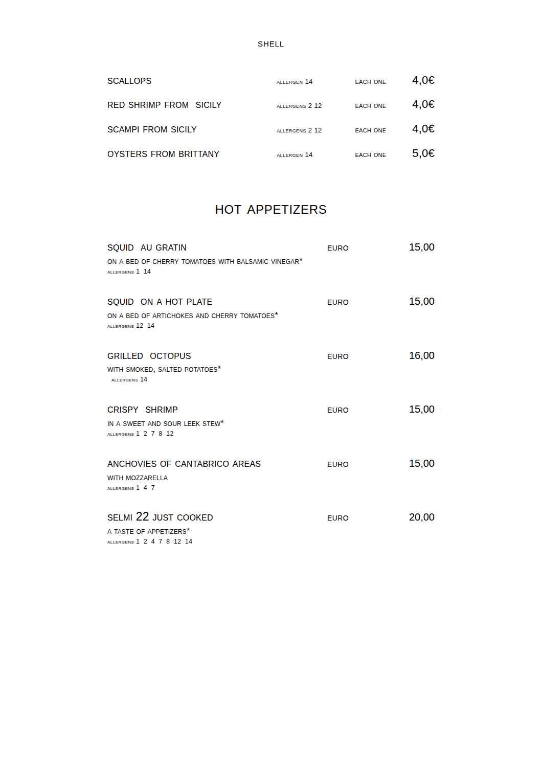Shell
| Scallops | Allergen 14 | each one | 4,0€ |
| Red shrimp from Sicily | Allergens 2 12 | each one | 4,0€ |
| Scampi from Sicily | Allergens 2 12 | each one | 4,0€ |
| Oysters from brittany | Allergen 14 | each one | 5,0€ |
Hot appetizers
Squid au gratin
Euro
15,00
on a bed of cherry tomatoes with balsamic vinegar*
Allergens 1 14
Squid on a hot plate
Euro
15,00
On a bed of artichokes and cherry tomatoes*
Allergens 12 14
Grilled octopus
Euro
16,00
with smoked, salted potatoes*
Allergens 14
Crispy shrimp
Euro
15,00
in a sweet and sour leek stew*
Allergens 1 2 7 8 12
Anchovies of cantabrico areas
Euro
15,00
With mozzarella
Allergens 1 4 7
Selmi 22 just cooked
Euro
20,00
A taste of appetizers*
Allergens 1 2 4 7 8 12 14